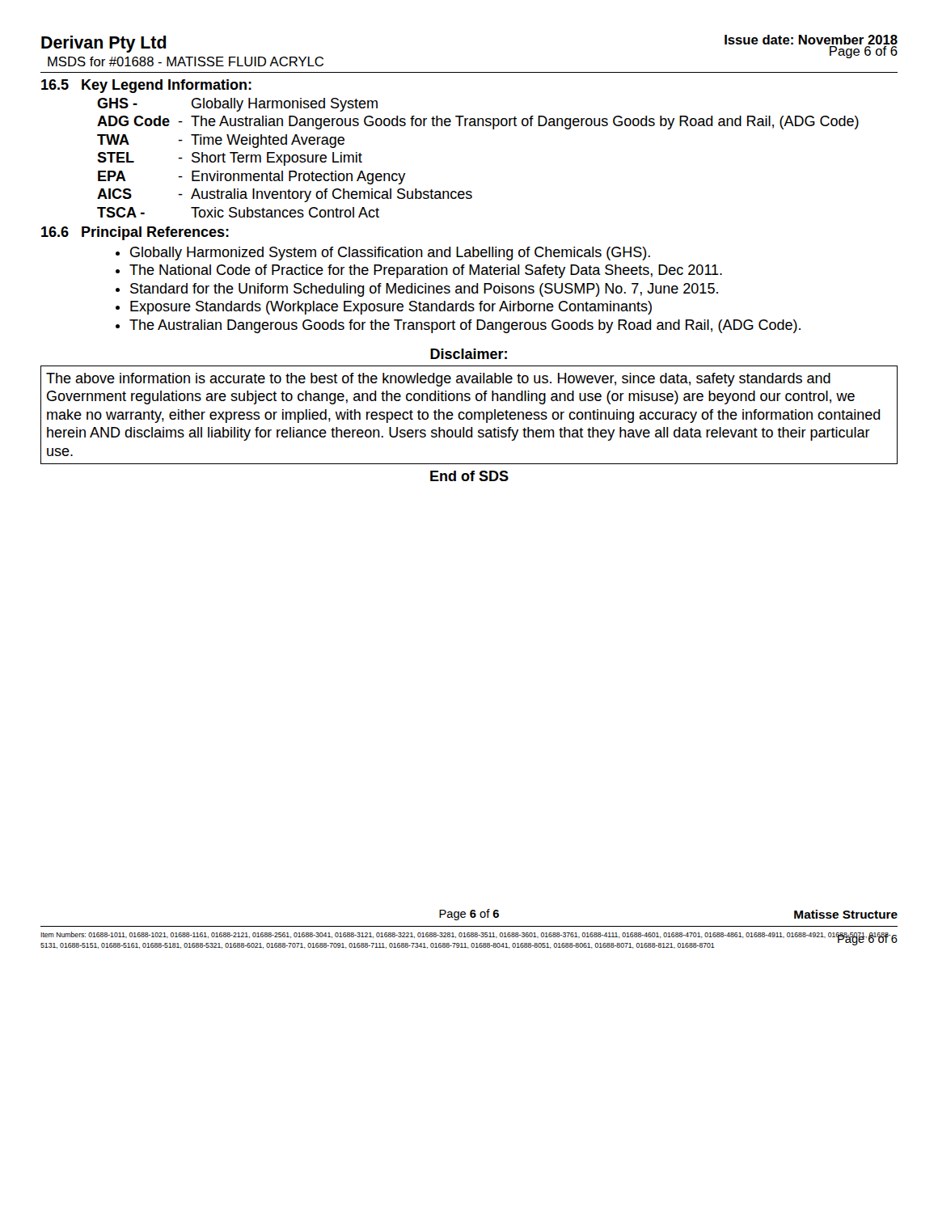Derivan Pty Ltd
Issue date: November 2018
Page 6 of 6
MSDS for #01688 - MATISSE FLUID ACRYLC
16.5 Key Legend Information:
| GHS - | | Globally Harmonised System |
| ADG Code | - | The Australian Dangerous Goods for the Transport of Dangerous Goods by Road and Rail, (ADG Code) |
| TWA | - | Time Weighted Average |
| STEL | - | Short Term Exposure Limit |
| EPA | - | Environmental Protection Agency |
| AICS | - | Australia Inventory of Chemical Substances |
| TSCA - | | Toxic Substances Control Act |
16.6 Principal References:
Globally Harmonized System of Classification and Labelling of Chemicals (GHS).
The National Code of Practice for the Preparation of Material Safety Data Sheets, Dec 2011.
Standard for the Uniform Scheduling of Medicines and Poisons (SUSMP) No. 7, June 2015.
Exposure Standards (Workplace Exposure Standards for Airborne Contaminants)
The Australian Dangerous Goods for the Transport of Dangerous Goods by Road and Rail, (ADG Code).
Disclaimer:
The above information is accurate to the best of the knowledge available to us. However, since data, safety standards and Government regulations are subject to change, and the conditions of handling and use (or misuse) are beyond our control, we make no warranty, either express or implied, with respect to the completeness or continuing accuracy of the information contained herein AND disclaims all liability for reliance thereon. Users should satisfy them that they have all data relevant to their particular use.
End of SDS
Page 6 of 6
Matisse Structure
Page 6 of 6 Item Numbers: 01688-1011, 01688-1021, 01688-1161, 01688-2121, 01688-2561, 01688-3041, 01688-3121, 01688-3221, 01688-3281, 01688-3511, 01688-3601, 01688-3761, 01688-4111, 01688-4601, 01688-4701, 01688-4861, 01688-4911, 01688-4921, 01688-5071, 01688-5131, 01688-5151, 01688-5161, 01688-5181, 01688-5321, 01688-6021, 01688-7071, 01688-7091, 01688-7111, 01688-7341, 01688-7911, 01688-8041, 01688-8051, 01688-8061, 01688-8071, 01688-8121, 01688-8701